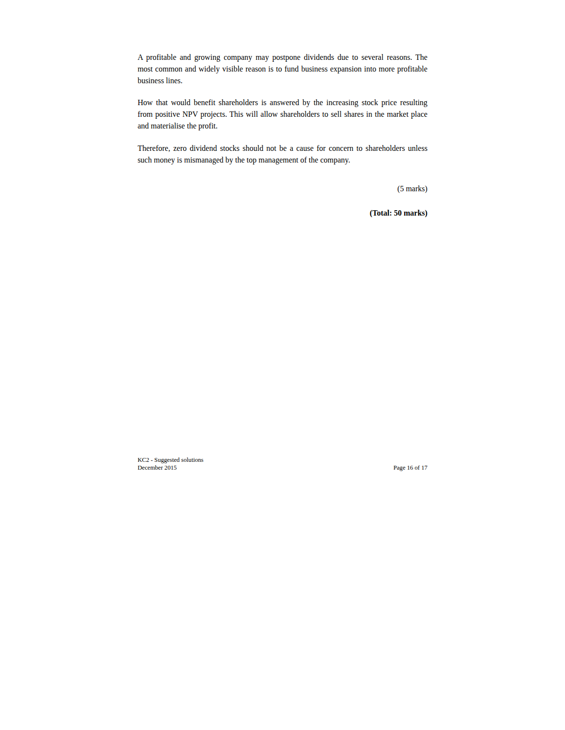A profitable and growing company may postpone dividends due to several reasons. The most common and widely visible reason is to fund business expansion into more profitable business lines.
How that would benefit shareholders is answered by the increasing stock price resulting from positive NPV projects. This will allow shareholders to sell shares in the market place and materialise the profit.
Therefore, zero dividend stocks should not be a cause for concern to shareholders unless such money is mismanaged by the top management of the company.
(5 marks)
(Total: 50 marks)
KC2 - Suggested solutions
December 2015
Page 16 of 17